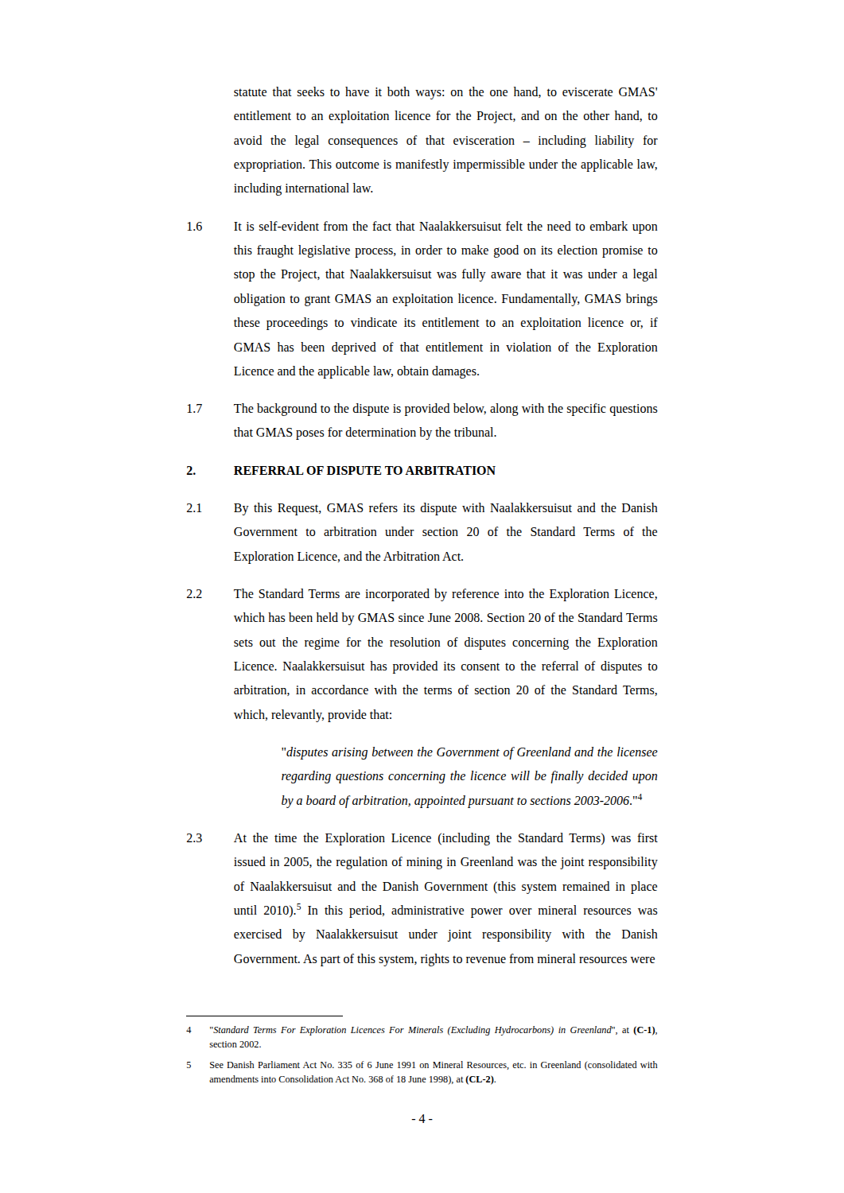statute that seeks to have it both ways: on the one hand, to eviscerate GMAS' entitlement to an exploitation licence for the Project, and on the other hand, to avoid the legal consequences of that evisceration – including liability for expropriation. This outcome is manifestly impermissible under the applicable law, including international law.
1.6
It is self-evident from the fact that Naalakkersuisut felt the need to embark upon this fraught legislative process, in order to make good on its election promise to stop the Project, that Naalakkersuisut was fully aware that it was under a legal obligation to grant GMAS an exploitation licence. Fundamentally, GMAS brings these proceedings to vindicate its entitlement to an exploitation licence or, if GMAS has been deprived of that entitlement in violation of the Exploration Licence and the applicable law, obtain damages.
1.7
The background to the dispute is provided below, along with the specific questions that GMAS poses for determination by the tribunal.
2.
REFERRAL OF DISPUTE TO ARBITRATION
2.1
By this Request, GMAS refers its dispute with Naalakkersuisut and the Danish Government to arbitration under section 20 of the Standard Terms of the Exploration Licence, and the Arbitration Act.
2.2
The Standard Terms are incorporated by reference into the Exploration Licence, which has been held by GMAS since June 2008. Section 20 of the Standard Terms sets out the regime for the resolution of disputes concerning the Exploration Licence. Naalakkersuisut has provided its consent to the referral of disputes to arbitration, in accordance with the terms of section 20 of the Standard Terms, which, relevantly, provide that:
"disputes arising between the Government of Greenland and the licensee regarding questions concerning the licence will be finally decided upon by a board of arbitration, appointed pursuant to sections 2003-2006."4
2.3
At the time the Exploration Licence (including the Standard Terms) was first issued in 2005, the regulation of mining in Greenland was the joint responsibility of Naalakkersuisut and the Danish Government (this system remained in place until 2010).5 In this period, administrative power over mineral resources was exercised by Naalakkersuisut under joint responsibility with the Danish Government. As part of this system, rights to revenue from mineral resources were
4
"Standard Terms For Exploration Licences For Minerals (Excluding Hydrocarbons) in Greenland", at (C-1), section 2002.
5
See Danish Parliament Act No. 335 of 6 June 1991 on Mineral Resources, etc. in Greenland (consolidated with amendments into Consolidation Act No. 368 of 18 June 1998), at (CL-2).
- 4 -